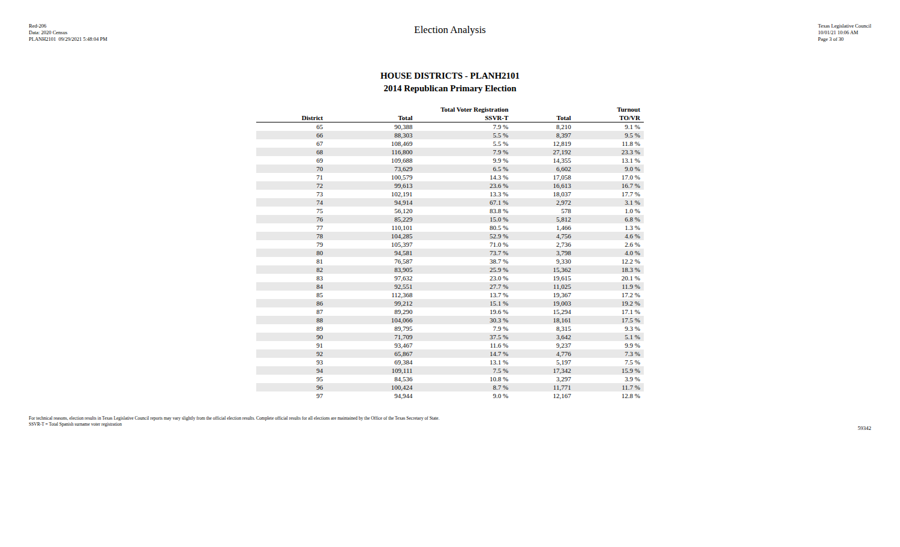Red-206
Data: 2020 Census
PLANH2101 09/29/2021 5:48:04 PM
Election Analysis
Texas Legislative Council
10/01/21 10:06 AM
Page 3 of 30
HOUSE DISTRICTS - PLANH2101
2014 Republican Primary Election
| | Total Voter Registration | Turnout |
| --- | --- | --- |
| District | Total | SSVR-T | Total | TO/VR |
| 65 | 90,388 | 7.9 % | 8,210 | 9.1 % |
| 66 | 88,303 | 5.5 % | 8,397 | 9.5 % |
| 67 | 108,469 | 5.5 % | 12,819 | 11.8 % |
| 68 | 116,800 | 7.9 % | 27,192 | 23.3 % |
| 69 | 109,688 | 9.9 % | 14,355 | 13.1 % |
| 70 | 73,629 | 6.5 % | 6,602 | 9.0 % |
| 71 | 100,579 | 14.3 % | 17,058 | 17.0 % |
| 72 | 99,613 | 23.6 % | 16,613 | 16.7 % |
| 73 | 102,191 | 13.3 % | 18,037 | 17.7 % |
| 74 | 94,914 | 67.1 % | 2,972 | 3.1 % |
| 75 | 56,120 | 83.8 % | 578 | 1.0 % |
| 76 | 85,229 | 15.0 % | 5,812 | 6.8 % |
| 77 | 110,101 | 80.5 % | 1,466 | 1.3 % |
| 78 | 104,285 | 52.9 % | 4,756 | 4.6 % |
| 79 | 105,397 | 71.0 % | 2,736 | 2.6 % |
| 80 | 94,581 | 73.7 % | 3,798 | 4.0 % |
| 81 | 76,587 | 38.7 % | 9,330 | 12.2 % |
| 82 | 83,905 | 25.9 % | 15,362 | 18.3 % |
| 83 | 97,632 | 23.0 % | 19,615 | 20.1 % |
| 84 | 92,551 | 27.7 % | 11,025 | 11.9 % |
| 85 | 112,368 | 13.7 % | 19,367 | 17.2 % |
| 86 | 99,212 | 15.1 % | 19,003 | 19.2 % |
| 87 | 89,290 | 19.6 % | 15,294 | 17.1 % |
| 88 | 104,066 | 30.3 % | 18,161 | 17.5 % |
| 89 | 89,795 | 7.9 % | 8,315 | 9.3 % |
| 90 | 71,709 | 37.5 % | 3,642 | 5.1 % |
| 91 | 93,467 | 11.6 % | 9,237 | 9.9 % |
| 92 | 65,867 | 14.7 % | 4,776 | 7.3 % |
| 93 | 69,384 | 13.1 % | 5,197 | 7.5 % |
| 94 | 109,111 | 7.5 % | 17,342 | 15.9 % |
| 95 | 84,536 | 10.8 % | 3,297 | 3.9 % |
| 96 | 100,424 | 8.7 % | 11,771 | 11.7 % |
| 97 | 94,944 | 9.0 % | 12,167 | 12.8 % |
For technical reasons, election results in Texas Legislative Council reports may vary slightly from the official election results. Complete official results for all elections are maintained by the Office of the Texas Secretary of State.
SSVR-T = Total Spanish surname voter registration 59342